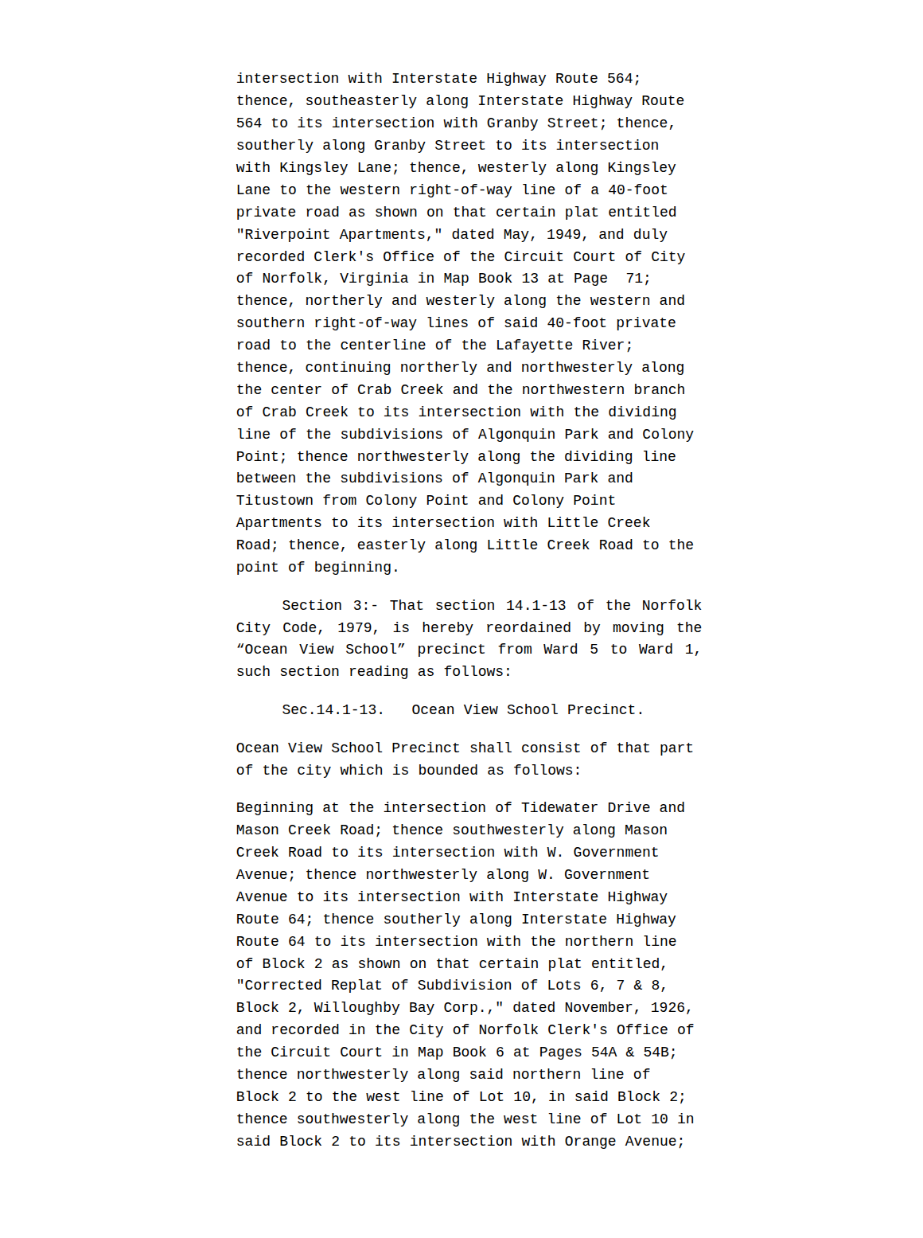intersection with Interstate Highway Route 564; thence, southeasterly along Interstate Highway Route 564 to its intersection with Granby Street; thence, southerly along Granby Street to its intersection with Kingsley Lane; thence, westerly along Kingsley Lane to the western right-of-way line of a 40-foot private road as shown on that certain plat entitled "Riverpoint Apartments," dated May, 1949, and duly recorded Clerk's Office of the Circuit Court of City of Norfolk, Virginia in Map Book 13 at Page 71; thence, northerly and westerly along the western and southern right-of-way lines of said 40-foot private road to the centerline of the Lafayette River; thence, continuing northerly and northwesterly along the center of Crab Creek and the northwestern branch of Crab Creek to its intersection with the dividing line of the subdivisions of Algonquin Park and Colony Point; thence northwesterly along the dividing line between the subdivisions of Algonquin Park and Titustown from Colony Point and Colony Point Apartments to its intersection with Little Creek Road; thence, easterly along Little Creek Road to the point of beginning.
Section 3:- That section 14.1-13 of the Norfolk City Code, 1979, is hereby reordained by moving the “Ocean View School” precinct from Ward 5 to Ward 1, such section reading as follows:
Sec.14.1-13. Ocean View School Precinct.
Ocean View School Precinct shall consist of that part of the city which is bounded as follows:
Beginning at the intersection of Tidewater Drive and Mason Creek Road; thence southwesterly along Mason Creek Road to its intersection with W. Government Avenue; thence northwesterly along W. Government Avenue to its intersection with Interstate Highway Route 64; thence southerly along Interstate Highway Route 64 to its intersection with the northern line of Block 2 as shown on that certain plat entitled, "Corrected Replat of Subdivision of Lots 6, 7 & 8, Block 2, Willoughby Bay Corp.," dated November, 1926, and recorded in the City of Norfolk Clerk's Office of the Circuit Court in Map Book 6 at Pages 54A & 54B; thence northwesterly along said northern line of Block 2 to the west line of Lot 10, in said Block 2; thence southwesterly along the west line of Lot 10 in said Block 2 to its intersection with Orange Avenue;